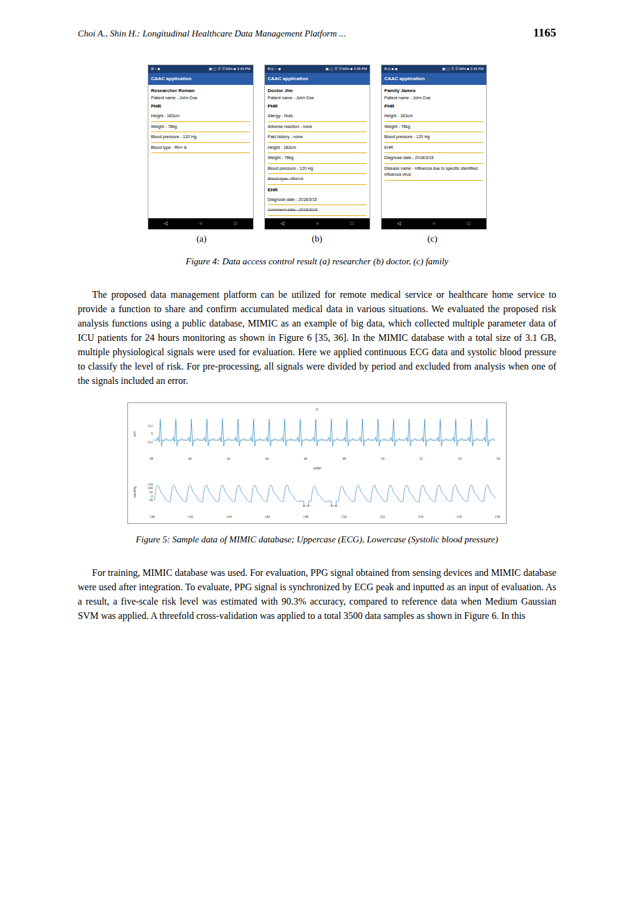Choi A., Shin H.: Longitudinal Healthcare Data Management Platform ... 1165
⚙ ↑ ◆▣ ▢ ☰ ☰ 69% ■ 3:43 PM
CAAC application
Researcher Roman
Patient name - John Doe
PHR
Height - 183cm
Weight - 78kg
Blood pressure - 120 Hg
Blood type - RH+ A
◁○□
⚙ ◎ ↑ ◆▣ ▢ ☰ ☰ 69% ■ 3:38 PM
CAAC application
Doctor Jim
Patient name - John Doe
PHR
Allergy - Nuts
Adverse reaction - none
Past history - none
Height - 183cm
Weight - 78kg
Blood pressure - 120 Hg
Blood type - RH+ A
EHR
Diagnose date - 2018/3/15
Comment date - 2018/3/15
◁○□
⚙ ◎ ■ ◆▣ ▢ ☰ ☰ 69% ■ 3:45 PM
CAAC application
Family James
Patient name - John Doe
PHR
Height - 183cm
Weight - 78kg
Blood pressure - 120 Hg
EHR
Diagnose date - 2018/3/15
Disease name - Influenza due to specific identified influenza virus
◁○□
(a) (b) (c)
Figure 4: Data access control result (a) researcher (b) doctor, (c) family
The proposed data management platform can be utilized for remote medical service or healthcare home service to provide a function to share and confirm accumulated medical data in various situations. We evaluated the proposed risk analysis functions using a public database, MIMIC as an example of big data, which collected multiple parameter data of ICU patients for 24 hours monitoring as shown in Figure 6 [35, 36]. In the MIMIC database with a total size of 3.1 GB, multiple physiological signals were used for evaluation. Here we applied continuous ECG data and systolic blood pressure to classify the level of risk. For pre-processing, all signals were divided by period and excluded from analysis when one of the signals included an error.
V
mV
0.2
0
-0.2
38404244464850525456
ABP
mmHg
150
100
50
0
-50
140142144146148150152154156158
Figure 5: Sample data of MIMIC database; Uppercase (ECG), Lowercase (Systolic blood pressure)
For training, MIMIC database was used. For evaluation, PPG signal obtained from sensing devices and MIMIC database were used after integration. To evaluate, PPG signal is synchronized by ECG peak and inputted as an input of evaluation. As a result, a five-scale risk level was estimated with 90.3% accuracy, compared to reference data when Medium Gaussian SVM was applied. A threefold cross-validation was applied to a total 3500 data samples as shown in Figure 6. In this